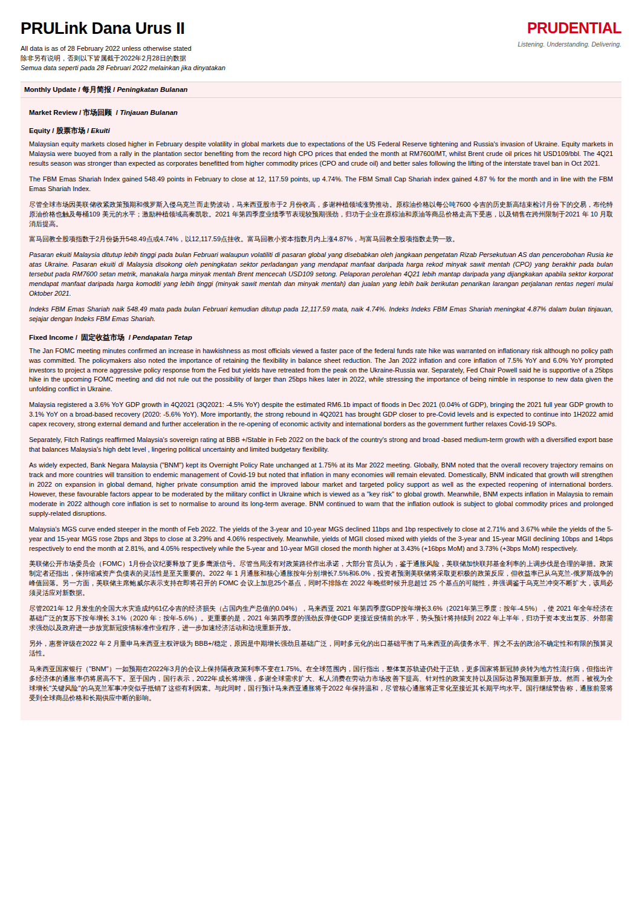PRULink Dana Urus II
All data is as of 28 February 2022 unless otherwise stated
除非另有说明，否则以下皆属截于2022年2月28日的数据
Semua data seperti pada 28 Februari 2022 melainkan jika dinyatakan
PRUDENTIAL
Listening. Understanding. Delivering.
Monthly Update / 每月简报 / Peningkatan Bulanan
Market Review / 市场回顾 / Tinjauan Bulanan
Equity / 股票市场 / Ekuiti
Malaysian equity markets closed higher in February despite volatility in global markets due to expectations of the US Federal Reserve tightening and Russia's invasion of Ukraine. Equity markets in Malaysia were buoyed from a rally in the plantation sector benefiting from the record high CPO prices that ended the month at RM7600/MT, whilst Brent crude oil prices hit USD109/bbl. The 4Q21 results season was stronger than expected as corporates benefitted from higher commodity prices (CPO and crude oil) and better sales following the lifting of the interstate travel ban in Oct 2021.
The FBM Emas Shariah Index gained 548.49 points in February to close at 12, 117.59 points, up 4.74%. The FBM Small Cap Shariah index gained 4.87 % for the month and in line with the FBM Emas Shariah Index.
尽管全球市场因美联储收紧政策预期和俄罗斯入侵乌克兰而走势波动，马来西亚股市于2 月份收高，多谢种植领域涨势推动。原棕油价格以每公吨7600 令吉的历史新高结束检讨月份下的交易，布伦特原油价格也触及每桶109 美元的水平；激励种植领域高奏凯歌。2021 年第四季度业绩季节表现较预期强劲，归功于企业在原棕油和原油等商品价格走高下受惠，以及销售在跨州限制于2021 年 10 月取消后提高。
富马回教全股项指数于2月份扬升548.49点或4.74%，以12,117.59点挂收。富马回教小资本指数月内上涨4.87%，与富马回教全股项指数走势一致。
Pasaran ekuiti Malaysia ditutup lebih tinggi pada bulan Februari walaupun volatiliti di pasaran global yang disebabkan oleh jangkaan pengetatan Rizab Persekutuan AS dan pencerobohan Rusia ke atas Ukraine. Pasaran ekuiti di Malaysia disokong oleh peningkatan sektor perladangan yang mendapat manfaat daripada harga rekod minyak sawit mentah (CPO) yang berakhir pada bulan tersebut pada RM7600 setan metrik, manakala harga minyak mentah Brent mencecah USD109 setong. Pelaporan perolehan 4Q21 lebih mantap daripada yang dijangkakan apabila sektor korporat mendapat manfaat daripada harga komoditi yang lebih tinggi (minyak sawit mentah dan minyak mentah) dan jualan yang lebih baik berikutan penarikan larangan perjalanan rentas negeri mulai Oktober 2021.
Indeks FBM Emas Shariah naik 548.49 mata pada bulan Februari kemudian ditutup pada 12,117.59 mata, naik 4.74%. Indeks Indeks FBM Emas Shariah meningkat 4.87% dalam bulan tinjauan, sejajar dengan Indeks FBM Emas Shariah.
Fixed Income / 固定收益市场 / Pendapatan Tetap
The Jan FOMC meeting minutes confirmed an increase in hawkishness as most officials viewed a faster pace of the federal funds rate hike was warranted on inflationary risk although no policy path was committed. The policymakers also noted the importance of retaining the flexibility in balance sheet reduction. The Jan 2022 inflation and core inflation of 7.5% YoY and 6.0% YoY prompted investors to project a more aggressive policy response from the Fed but yields have retreated from the peak on the Ukraine-Russia war. Separately, Fed Chair Powell said he is supportive of a 25bps hike in the upcoming FOMC meeting and did not rule out the possibility of larger than 25bps hikes later in 2022, while stressing the importance of being nimble in response to new data given the unfolding conflict in Ukraine.
Malaysia registered a 3.6% YoY GDP growth in 4Q2021 (3Q2021: -4.5% YoY) despite the estimated RM6.1b impact of floods in Dec 2021 (0.04% of GDP), bringing the 2021 full year GDP growth to 3.1% YoY on a broad-based recovery (2020: -5.6% YoY). More importantly, the strong rebound in 4Q2021 has brought GDP closer to pre-Covid levels and is expected to continue into 1H2022 amid capex recovery, strong external demand and further acceleration in the re-opening of economic activity and international borders as the government further relaxes Covid-19 SOPs.
Separately, Fitch Ratings reaffirmed Malaysia's sovereign rating at BBB +/Stable in Feb 2022 on the back of the country's strong and broad -based medium-term growth with a diversified export base that balances Malaysia's high debt level , lingering political uncertainty and limited budgetary flexibility.
As widely expected, Bank Negara Malaysia ("BNM") kept its Overnight Policy Rate unchanged at 1.75% at its Mar 2022 meeting. Globally, BNM noted that the overall recovery trajectory remains on track and more countries will transition to endemic management of Covid-19 but noted that inflation in many economies will remain elevated. Domestically, BNM indicated that growth will strengthen in 2022 on expansion in global demand, higher private consumption amid the improved labour market and targeted policy support as well as the expected reopening of international borders. However, these favourable factors appear to be moderated by the military conflict in Ukraine which is viewed as a "key risk" to global growth. Meanwhile, BNM expects inflation in Malaysia to remain moderate in 2022 although core inflation is set to normalise to around its long-term average. BNM continued to warn that the inflation outlook is subject to global commodity prices and prolonged supply-related disruptions.
Malaysia's MGS curve ended steeper in the month of Feb 2022. The yields of the 3-year and 10-year MGS declined 11bps and 1bp respectively to close at 2.71% and 3.67% while the yields of the 5-year and 15-year MGS rose 2bps and 3bps to close at 3.29% and 4.06% respectively. Meanwhile, yields of MGII closed mixed with yields of the 3-year and 15-year MGII declining 10bps and 14bps respectively to end the month at 2.81%, and 4.05% respectively while the 5-year and 10-year MGII closed the month higher at 3.43% (+16bps MoM) and 3.73% (+3bps MoM) respectively.
美联储公开市场委员会（FOMC）1月份会议纪要释放了更多鹰派信号。尽管当局没有对政策路径作出承诺，大部分官员认为，鉴于通胀风险，美联储加快联邦基金利率的上调步伐是合理的举措。政策制定者还指出，保持缩减资产负债表的灵活性是至关重要的。2022 年 1 月通胀和核心通胀按年分别增长7.5%和6.0%，投资者预测美联储将采取更积极的政策反应，但收益率已从乌克兰-俄罗斯战争的峰值回落。另一方面，美联储主席鲍威尔表示支持在即将召开的 FOMC 会议上加息25个基点，同时不排除在 2022 年晚些时候升息超过 25 个基点的可能性，并强调鉴于乌克兰冲突不断扩大，该局必须灵活应对新数据。
尽管2021年 12 月发生的全国大水灾造成约61亿令吉的经济损失（占国内生产总值的0.04%），马来西亚 2021 年第四季度GDP按年增长3.6%（2021年第三季度：按年-4.5%），使 2021 年全年经济在基础广泛的复苏下按年增长 3.1%（2020 年：按年-5.6%）。更重要的是，2021 年第四季度的强劲反弹使GDP 更接近疫情前的水平，势头预计将持续到 2022 年上半年，归功于资本支出复苏、外部需求强劲以及政府进一步放宽新冠疫情标准作业程序，进一步加速经济活动和边境重新开放。
另外，惠誉评级在2022 年 2 月重申马来西亚主权评级为 BBB+/稳定，原因是中期增长强劲且基础广泛，同时多元化的出口基础平衡了马来西亚的高债务水平、挥之不去的政治不确定性和有限的预算灵活性。
马来西亚国家银行（"BNM"）一如预期在2022年3月的会议上保持隔夜政策利率不变在1.75%。在全球范围内，国行指出，整体复苏轨迹仍处于正轨，更多国家将新冠肺炎转为地方性流行病，但指出许多经济体的通胀率仍将居高不下。至于国内，国行表示，2022年成长将增强，多谢全球需求扩大、私人消费在劳动力市场改善下提高、针对性的政策支持以及国际边界预期重新开放。然而，被视为全球增长"关键风险"的乌克兰军事冲突似乎抵销了这些有利因素。与此同时，国行预计马来西亚通胀将于2022 年保持温和，尽管核心通胀将正常化至接近其长期平均水平。国行继续警告称，通胀前景将受到全球商品价格和长期供应中断的影响。